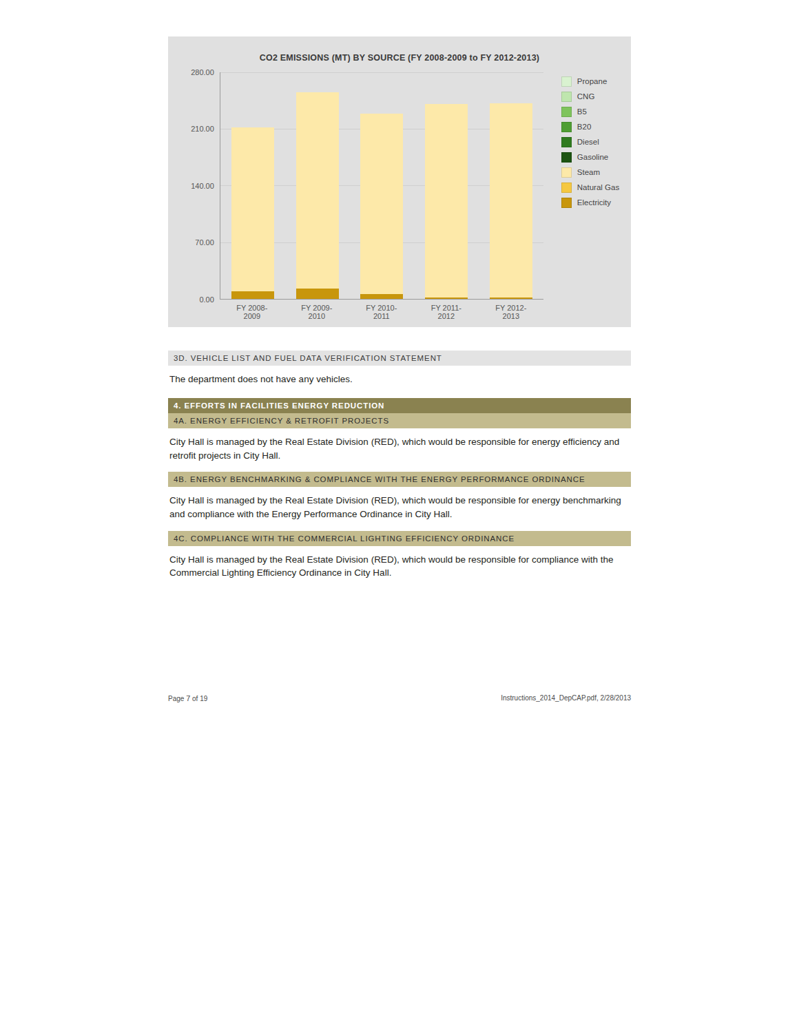CO2 EMISSIONS (MT) BY SOURCE (FY 2008-2009 to FY 2012-2013)
280.00 210.00 140.00 70.00 0.00
FY 2008-2009 FY 2009-2010 FY 2010-2011 FY 2011-2012 FY 2012-2013
Propane
CNG
B5
B20
Diesel
Gasoline
Steam
Natural Gas
Electricity
3D. VEHICLE LIST AND FUEL DATA VERIFICATION STATEMENT
The department does not have any vehicles.
4. EFFORTS IN FACILITIES ENERGY REDUCTION
4A. ENERGY EFFICIENCY & RETROFIT PROJECTS
City Hall is managed by the Real Estate Division (RED), which would be responsible for energy efficiency and retrofit projects in City Hall.
4B. ENERGY BENCHMARKING & COMPLIANCE WITH THE ENERGY PERFORMANCE ORDINANCE
City Hall is managed by the Real Estate Division (RED), which would be responsible for energy benchmarking and compliance with the Energy Performance Ordinance in City Hall.
4C. COMPLIANCE WITH THE COMMERCIAL LIGHTING EFFICIENCY ORDINANCE
City Hall is managed by the Real Estate Division (RED), which would be responsible for compliance with the Commercial Lighting Efficiency Ordinance in City Hall.
Page 7 of 19
Instructions_2014_DepCAP.pdf, 2/28/2013